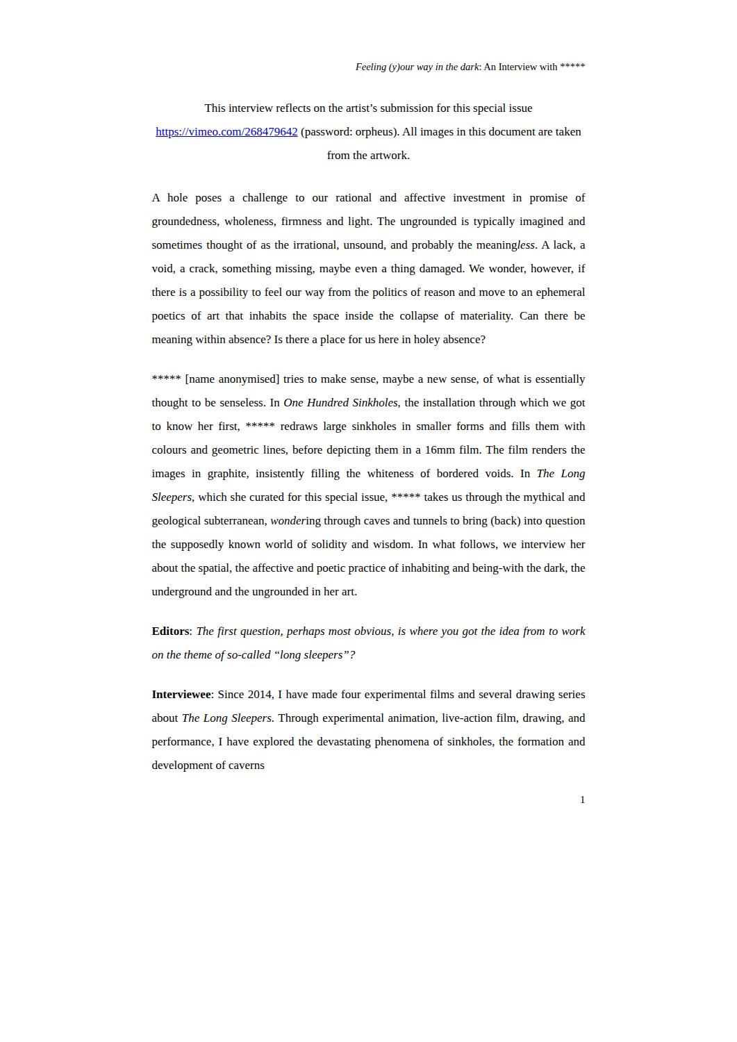Feeling (y)our way in the dark: An Interview with *****
This interview reflects on the artist’s submission for this special issue
https://vimeo.com/268479642 (password: orpheus). All images in this document are taken from the artwork.
A hole poses a challenge to our rational and affective investment in promise of groundedness, wholeness, firmness and light. The ungrounded is typically imagined and sometimes thought of as the irrational, unsound, and probably the meaningless. A lack, a void, a crack, something missing, maybe even a thing damaged. We wonder, however, if there is a possibility to feel our way from the politics of reason and move to an ephemeral poetics of art that inhabits the space inside the collapse of materiality. Can there be meaning within absence? Is there a place for us here in holey absence?
***** [name anonymised] tries to make sense, maybe a new sense, of what is essentially thought to be senseless. In One Hundred Sinkholes, the installation through which we got to know her first, ***** redraws large sinkholes in smaller forms and fills them with colours and geometric lines, before depicting them in a 16mm film. The film renders the images in graphite, insistently filling the whiteness of bordered voids. In The Long Sleepers, which she curated for this special issue, ***** takes us through the mythical and geological subterranean, wondering through caves and tunnels to bring (back) into question the supposedly known world of solidity and wisdom. In what follows, we interview her about the spatial, the affective and poetic practice of inhabiting and being-with the dark, the underground and the ungrounded in her art.
Editors: The first question, perhaps most obvious, is where you got the idea from to work on the theme of so-called “long sleepers”?
Interviewee: Since 2014, I have made four experimental films and several drawing series about The Long Sleepers. Through experimental animation, live-action film, drawing, and performance, I have explored the devastating phenomena of sinkholes, the formation and development of caverns
1